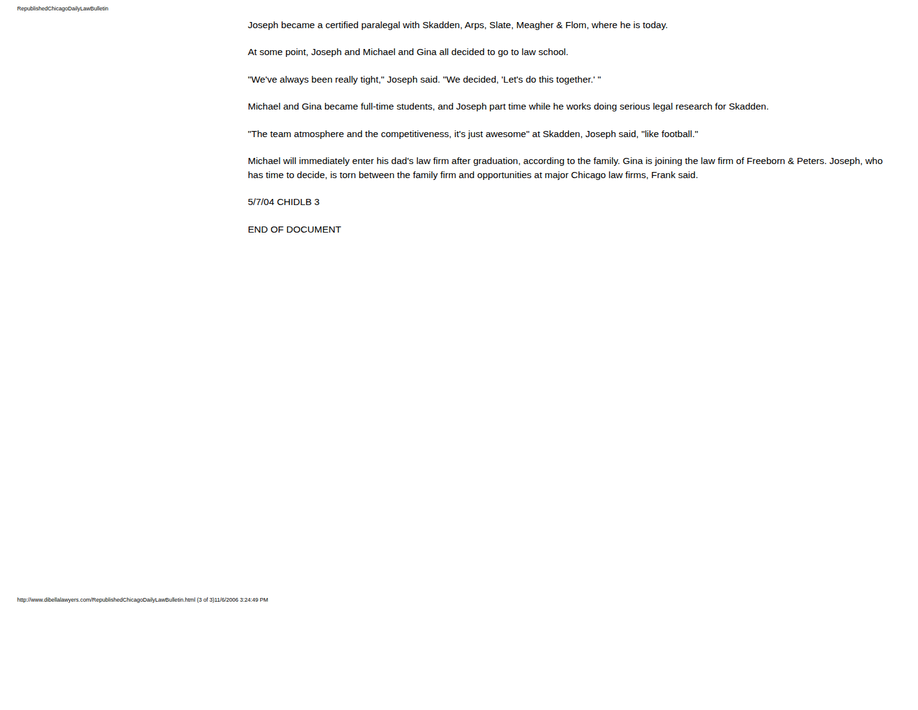RepublishedChicagoDailyLawBulletin
Joseph became a certified paralegal with Skadden, Arps, Slate, Meagher & Flom, where he is today.
At some point, Joseph and Michael and Gina all decided to go to law school.
"We've always been really tight," Joseph said. "We decided, 'Let's do this together.' "
Michael and Gina became full-time students, and Joseph part time while he works doing serious legal research for Skadden.
"The team atmosphere and the competitiveness, it's just awesome" at Skadden, Joseph said, "like football."
Michael will immediately enter his dad's law firm after graduation, according to the family. Gina is joining the law firm of Freeborn & Peters. Joseph, who has time to decide, is torn between the family firm and opportunities at major Chicago law firms, Frank said.
5/7/04 CHIDLB 3
END OF DOCUMENT
http://www.dibellalawyers.com/RepublishedChicagoDailyLawBulletin.html (3 of 3)11/6/2006 3:24:49 PM